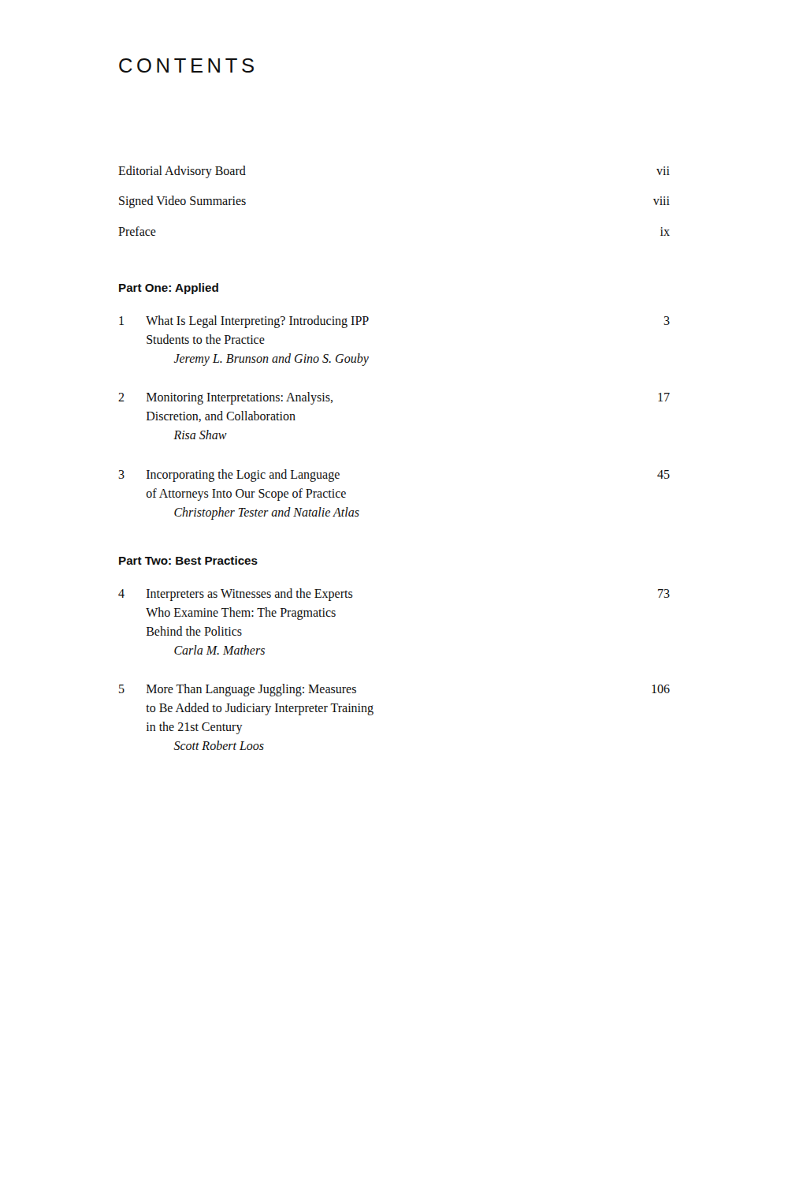Contents
Editorial Advisory Board vii
Signed Video Summaries viii
Preface ix
Part One: Applied
1 What Is Legal Interpreting? Introducing IPP
Students to the Practice Jeremy L. Brunson and Gino S. Gouby 3
2 Monitoring Interpretations: Analysis,
Discretion, and Collaboration Risa Shaw 17
3 Incorporating the Logic and Language
of Attorneys Into Our Scope of Practice Christopher Tester and Natalie Atlas 45
Part Two: Best Practices
4 Interpreters as Witnesses and the Experts
Who Examine Them: The Pragmatics
Behind the Politics Carla M. Mathers 73
5 More Than Language Juggling: Measures
to Be Added to Judiciary Interpreter Training
in the 21st Century Scott Robert Loos 106